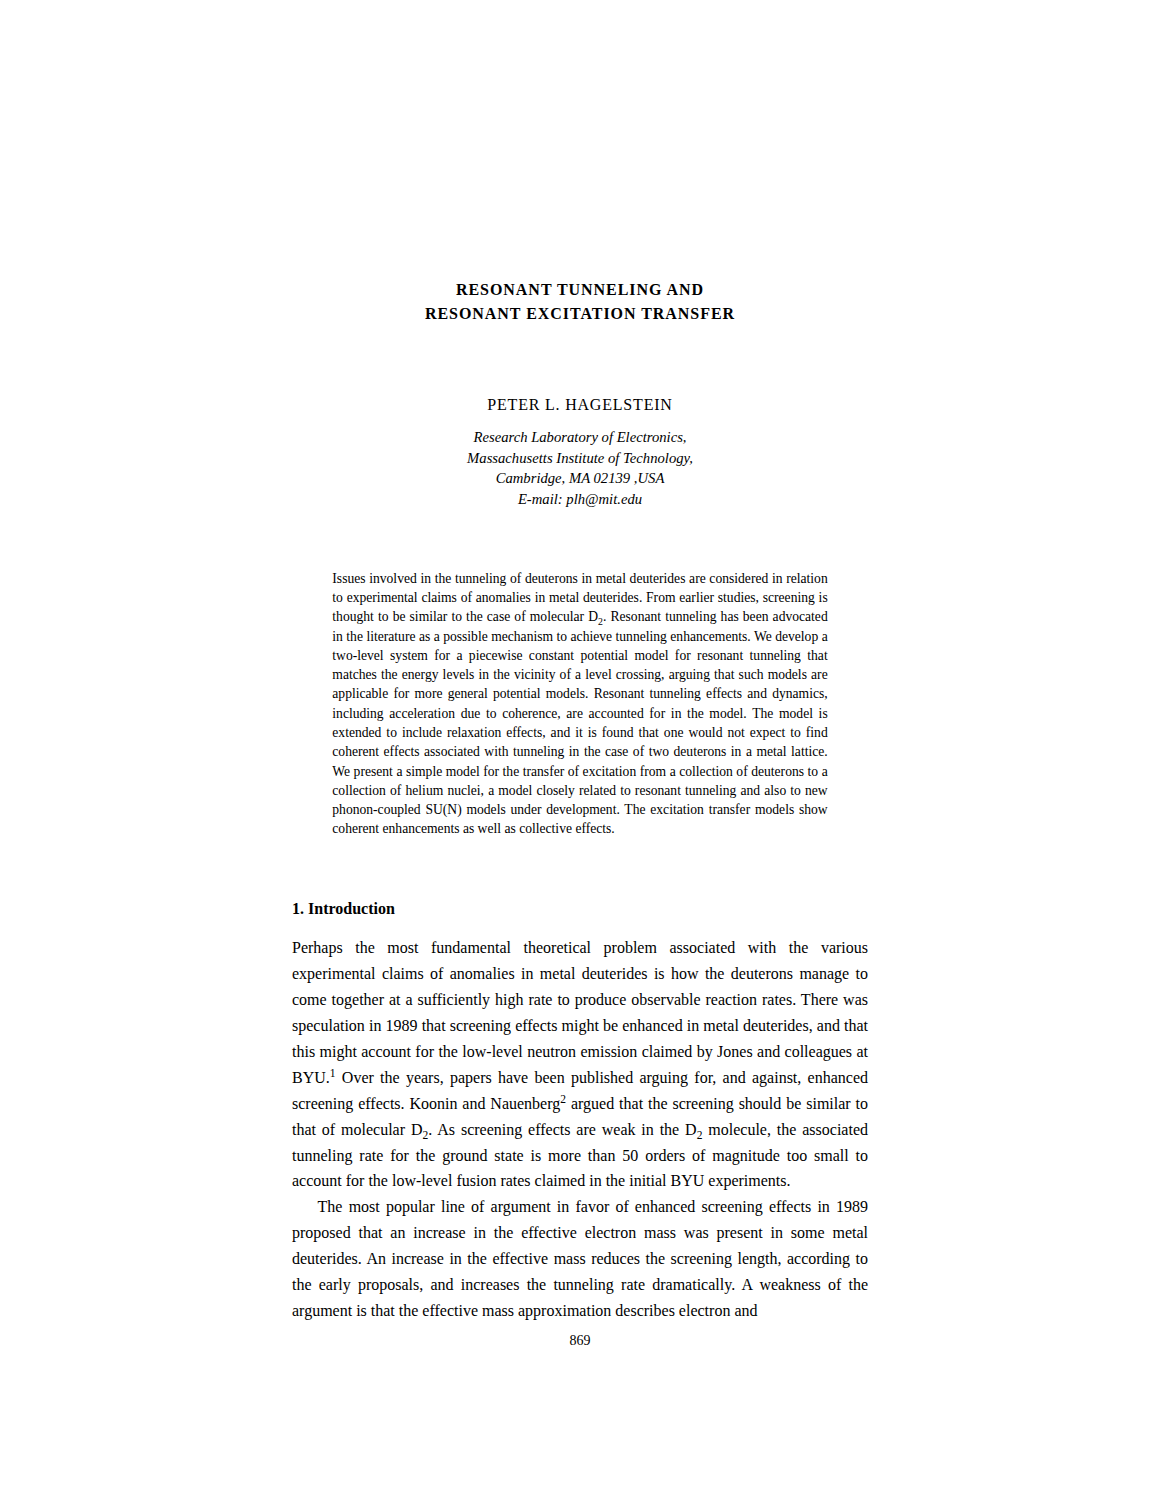Resonant Tunneling and
Resonant Excitation Transfer
PETER L. HAGELSTEIN
Research Laboratory of Electronics,
Massachusetts Institute of Technology,
Cambridge, MA 02139 ,USA
E-mail: plh@mit.edu
Issues involved in the tunneling of deuterons in metal deuterides are considered in relation to experimental claims of anomalies in metal deuterides. From earlier studies, screening is thought to be similar to the case of molecular D2. Resonant tunneling has been advocated in the literature as a possible mechanism to achieve tunneling enhancements. We develop a two-level system for a piecewise constant potential model for resonant tunneling that matches the energy levels in the vicinity of a level crossing, arguing that such models are applicable for more general potential models. Resonant tunneling effects and dynamics, including acceleration due to coherence, are accounted for in the model. The model is extended to include relaxation effects, and it is found that one would not expect to find coherent effects associated with tunneling in the case of two deuterons in a metal lattice. We present a simple model for the transfer of excitation from a collection of deuterons to a collection of helium nuclei, a model closely related to resonant tunneling and also to new phonon-coupled SU(N) models under development. The excitation transfer models show coherent enhancements as well as collective effects.
1. Introduction
Perhaps the most fundamental theoretical problem associated with the various experimental claims of anomalies in metal deuterides is how the deuterons manage to come together at a sufficiently high rate to produce observable reaction rates. There was speculation in 1989 that screening effects might be enhanced in metal deuterides, and that this might account for the low-level neutron emission claimed by Jones and colleagues at BYU.1 Over the years, papers have been published arguing for, and against, enhanced screening effects. Koonin and Nauenberg2 argued that the screening should be similar to that of molecular D2. As screening effects are weak in the D2 molecule, the associated tunneling rate for the ground state is more than 50 orders of magnitude too small to account for the low-level fusion rates claimed in the initial BYU experiments.
The most popular line of argument in favor of enhanced screening effects in 1989 proposed that an increase in the effective electron mass was present in some metal deuterides. An increase in the effective mass reduces the screening length, according to the early proposals, and increases the tunneling rate dramatically. A weakness of the argument is that the effective mass approximation describes electron and
869